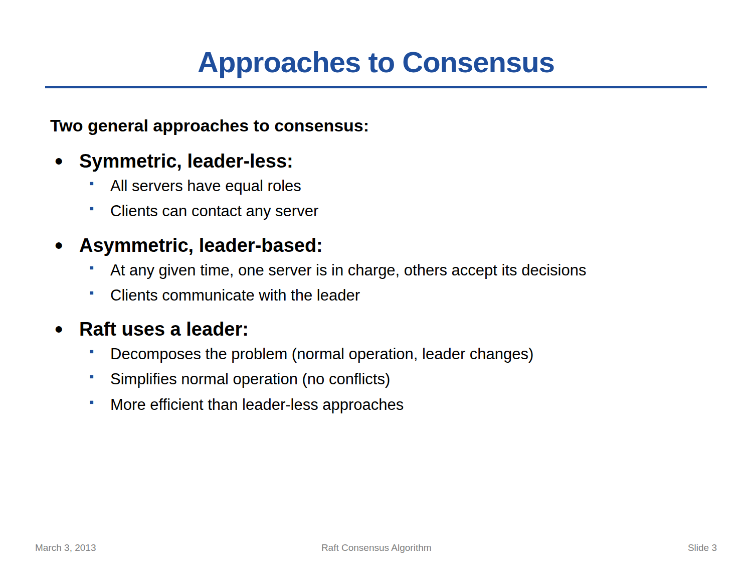Approaches to Consensus
Two general approaches to consensus:
Symmetric, leader-less:
All servers have equal roles
Clients can contact any server
Asymmetric, leader-based:
At any given time, one server is in charge, others accept its decisions
Clients communicate with the leader
Raft uses a leader:
Decomposes the problem (normal operation, leader changes)
Simplifies normal operation (no conflicts)
More efficient than leader-less approaches
March 3, 2013 Raft Consensus Algorithm Slide 3